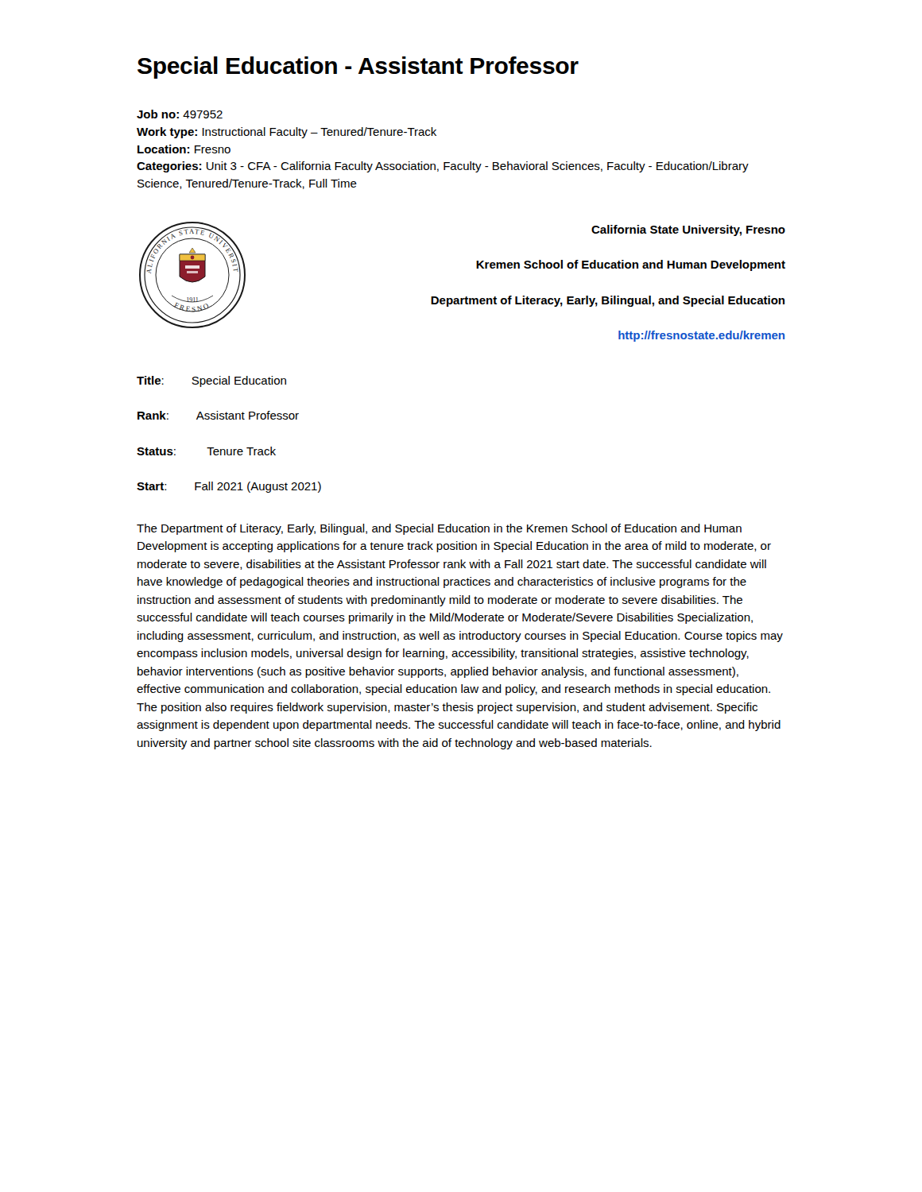Special Education - Assistant Professor
Job no: 497952
Work type: Instructional Faculty – Tenured/Tenure-Track
Location: Fresno
Categories: Unit 3 - CFA - California Faculty Association, Faculty - Behavioral Sciences, Faculty - Education/Library Science, Tenured/Tenure-Track, Full Time
CALIFORNIA STATE UNIVERSITY FRESNO 1911
California State University, Fresno
Kremen School of Education and Human Development
Department of Literacy, Early, Bilingual, and Special Education
http://fresnostate.edu/kremen
Title:Special Education
Rank:Assistant Professor
Status: Tenure Track
Start:Fall 2021 (August 2021)
The Department of Literacy, Early, Bilingual, and Special Education in the Kremen School of Education and Human Development is accepting applications for a tenure track position in Special Education in the area of mild to moderate, or moderate to severe, disabilities at the Assistant Professor rank with a Fall 2021 start date. The successful candidate will have knowledge of pedagogical theories and instructional practices and characteristics of inclusive programs for the instruction and assessment of students with predominantly mild to moderate or moderate to severe disabilities. The successful candidate will teach courses primarily in the Mild/Moderate or Moderate/Severe Disabilities Specialization, including assessment, curriculum, and instruction, as well as introductory courses in Special Education. Course topics may encompass inclusion models, universal design for learning, accessibility, transitional strategies, assistive technology, behavior interventions (such as positive behavior supports, applied behavior analysis, and functional assessment), effective communication and collaboration, special education law and policy, and research methods in special education. The position also requires fieldwork supervision, master’s thesis project supervision, and student advisement. Specific assignment is dependent upon departmental needs. The successful candidate will teach in face-to-face, online, and hybrid university and partner school site classrooms with the aid of technology and web-based materials.